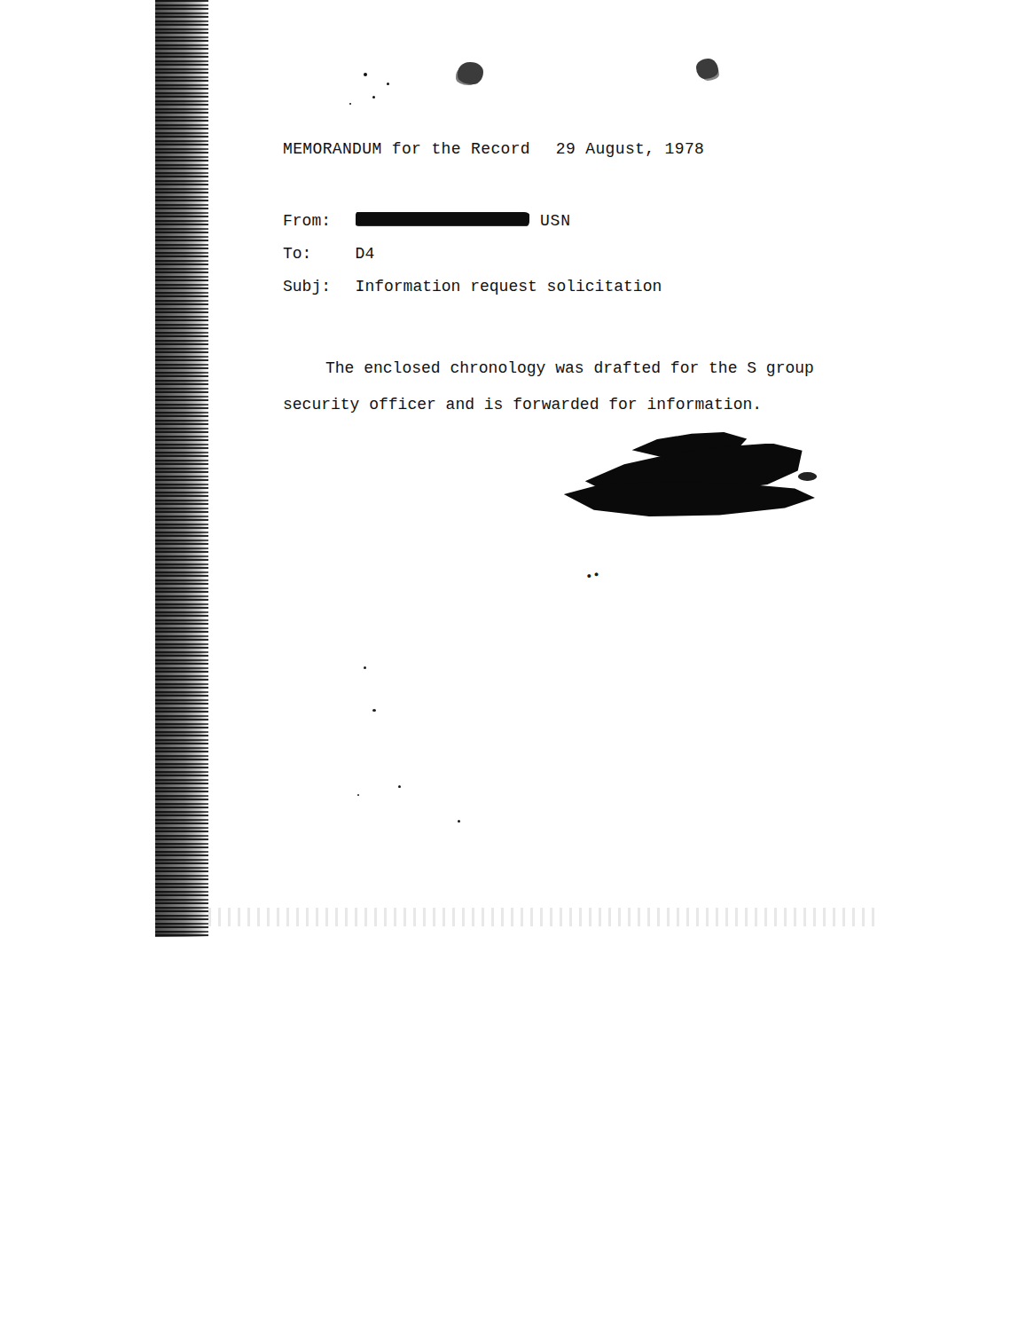MEMORANDUM for the Record 29 August, 1978
From: USN
To: D4
Subj: Information request solicitation
The enclosed chronology was drafted for the S group security officer and is forwarded for information.
••